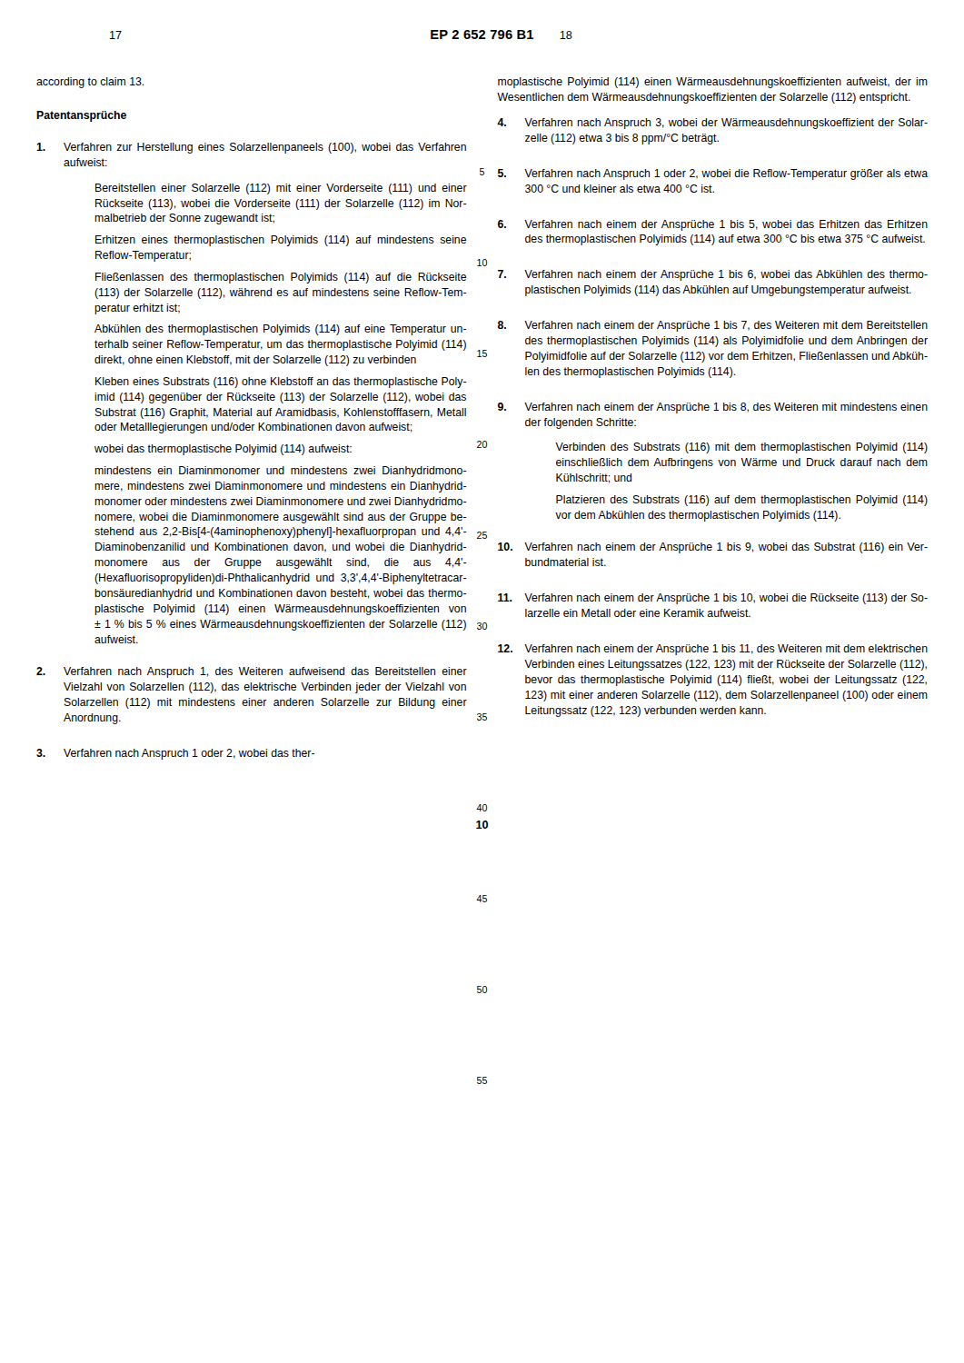17
EP 2 652 796 B1
18
according to claim 13.
Patentansprüche
1.
Verfahren zur Herstellung eines Solarzellenpaneels (100), wobei das Verfahren aufweist:
Bereitstellen einer Solarzelle (112) mit einer Vorderseite (111) und einer Rückseite (113), wobei die Vorderseite (111) der Solarzelle (112) im Normalbetrieb der Sonne zugewandt ist;
Erhitzen eines thermoplastischen Polyimids (114) auf mindestens seine Reflow-Temperatur;
Fließenlassen des thermoplastischen Polyimids (114) auf die Rückseite (113) der Solarzelle (112), während es auf mindestens seine Reflow-Temperatur erhitzt ist;
Abkühlen des thermoplastischen Polyimids (114) auf eine Temperatur unterhalb seiner Reflow-Temperatur, um das thermoplastische Polyimid (114) direkt, ohne einen Klebstoff, mit der Solarzelle (112) zu verbinden
Kleben eines Substrats (116) ohne Klebstoff an das thermoplastische Polyimid (114) gegenüber der Rückseite (113) der Solarzelle (112), wobei das Substrat (116) Graphit, Material auf Aramidbasis, Kohlenstofffasern, Metall oder Metalllegierungen und/oder Kombinationen davon aufweist;
wobei das thermoplastische Polyimid (114) aufweist:
mindestens ein Diaminmonomer und mindestens zwei Dianhydridmonomere, mindestens zwei Diaminmonomere und mindestens ein Dianhydridmonomer oder mindestens zwei Diaminmonomere und zwei Dianhydridmonomere, wobei die Diaminmonomere ausgewählt sind aus der Gruppe bestehend aus 2,2-Bis[4-(4aminophenoxy)phenyl]-hexafluorpropan und 4,4'-Diaminobenzanilid und Kombinationen davon, und wobei die Dianhydridmonomere aus der Gruppe ausgewählt sind, die aus 4,4'-(Hexafluorisopropyliden)di-Phthalicanhydrid und 3,3',4,4'-Biphenyltetracarbonsäuredianhydrid und Kombinationen davon besteht, wobei das thermoplastische Polyimid (114) einen Wärmeausdehnungskoeffizienten von ± 1 % bis 5 % eines Wärmeausdehnungskoeffizienten der Solarzelle (112) aufweist.
2.
Verfahren nach Anspruch 1, des Weiteren aufweisend das Bereitstellen einer Vielzahl von Solarzellen (112), das elektrische Verbinden jeder der Vielzahl von Solarzellen (112) mit mindestens einer anderen Solarzelle zur Bildung einer Anordnung.
3.
Verfahren nach Anspruch 1 oder 2, wobei das ther-
5
10
15
20
25
30
35
40
45
50
55
moplastische Polyimid (114) einen Wärmeausdehnungskoeffizienten aufweist, der im Wesentlichen dem Wärmeausdehnungskoeffizienten der Solarzelle (112) entspricht.
4.
Verfahren nach Anspruch 3, wobei der Wärmeausdehnungskoeffizient der Solarzelle (112) etwa 3 bis 8 ppm/°C beträgt.
5.
Verfahren nach Anspruch 1 oder 2, wobei die Reflow-Temperatur größer als etwa 300 °C und kleiner als etwa 400 °C ist.
6.
Verfahren nach einem der Ansprüche 1 bis 5, wobei das Erhitzen das Erhitzen des thermoplastischen Polyimids (114) auf etwa 300 °C bis etwa 375 °C aufweist.
7.
Verfahren nach einem der Ansprüche 1 bis 6, wobei das Abkühlen des thermoplastischen Polyimids (114) das Abkühlen auf Umgebungstemperatur aufweist.
8.
Verfahren nach einem der Ansprüche 1 bis 7, des Weiteren mit dem Bereitstellen des thermoplastischen Polyimids (114) als Polyimidfolie und dem Anbringen der Polyimidfolie auf der Solarzelle (112) vor dem Erhitzen, Fließenlassen und Abkühlen des thermoplastischen Polyimids (114).
9.
Verfahren nach einem der Ansprüche 1 bis 8, des Weiteren mit mindestens einen der folgenden Schritte:
Verbinden des Substrats (116) mit dem thermoplastischen Polyimid (114) einschließlich dem Aufbringens von Wärme und Druck darauf nach dem Kühlschritt; und
Platzieren des Substrats (116) auf dem thermoplastischen Polyimid (114) vor dem Abkühlen des thermoplastischen Polyimids (114).
10.
Verfahren nach einem der Ansprüche 1 bis 9, wobei das Substrat (116) ein Verbundmaterial ist.
11.
Verfahren nach einem der Ansprüche 1 bis 10, wobei die Rückseite (113) der Solarzelle ein Metall oder eine Keramik aufweist.
12.
Verfahren nach einem der Ansprüche 1 bis 11, des Weiteren mit dem elektrischen Verbinden eines Leitungssatzes (122, 123) mit der Rückseite der Solarzelle (112), bevor das thermoplastische Polyimid (114) fließt, wobei der Leitungssatz (122, 123) mit einer anderen Solarzelle (112), dem Solarzellenpaneel (100) oder einem Leitungssatz (122, 123) verbunden werden kann.
10